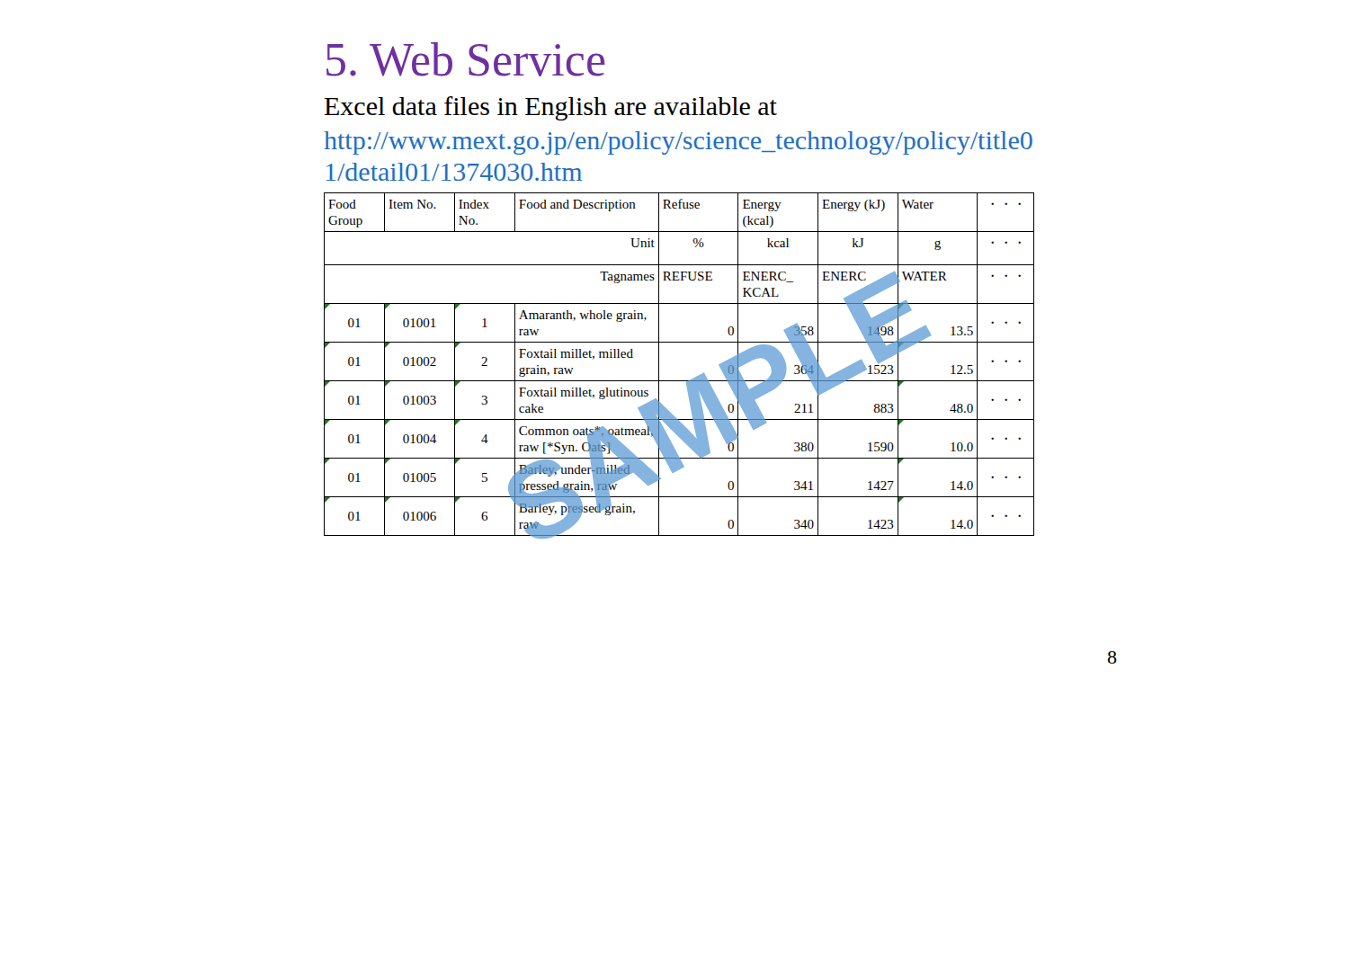5. Web Service
Excel data files in English are available at
http://www.mext.go.jp/en/policy/science_technology/policy/title01/detail01/1374030.htm
| Food Group | Item No. | Index No. | Food and Description | Refuse | Energy (kcal) | Energy (kJ) | Water | ・・・ |
| Unit | % | kcal | kJ | g | ・・・ |
| Tagnames | REFUSE | ENERC_ KCAL | ENERC | WATER | ・・・ |
| 01 | 01001 | 1 | Amaranth, whole grain, raw | 0 | 358 | 1498 | 13.5 | ・・・ |
| 01 | 01002 | 2 | Foxtail millet, milled grain, raw | 0 | 364 | 1523 | 12.5 | ・・・ |
| 01 | 01003 | 3 | Foxtail millet, glutinous cake | 0 | 211 | 883 | 48.0 | ・・・ |
| 01 | 01004 | 4 | Common oats*, oatmeal, raw [*Syn. Oats] | 0 | 380 | 1590 | 10.0 | ・・・ |
| 01 | 01005 | 5 | Barley, under-milled pressed grain, raw | 0 | 341 | 1427 | 14.0 | ・・・ |
| 01 | 01006 | 6 | Barley, pressed grain, raw | 0 | 340 | 1423 | 14.0 | ・・・ |
SAMPLE
8